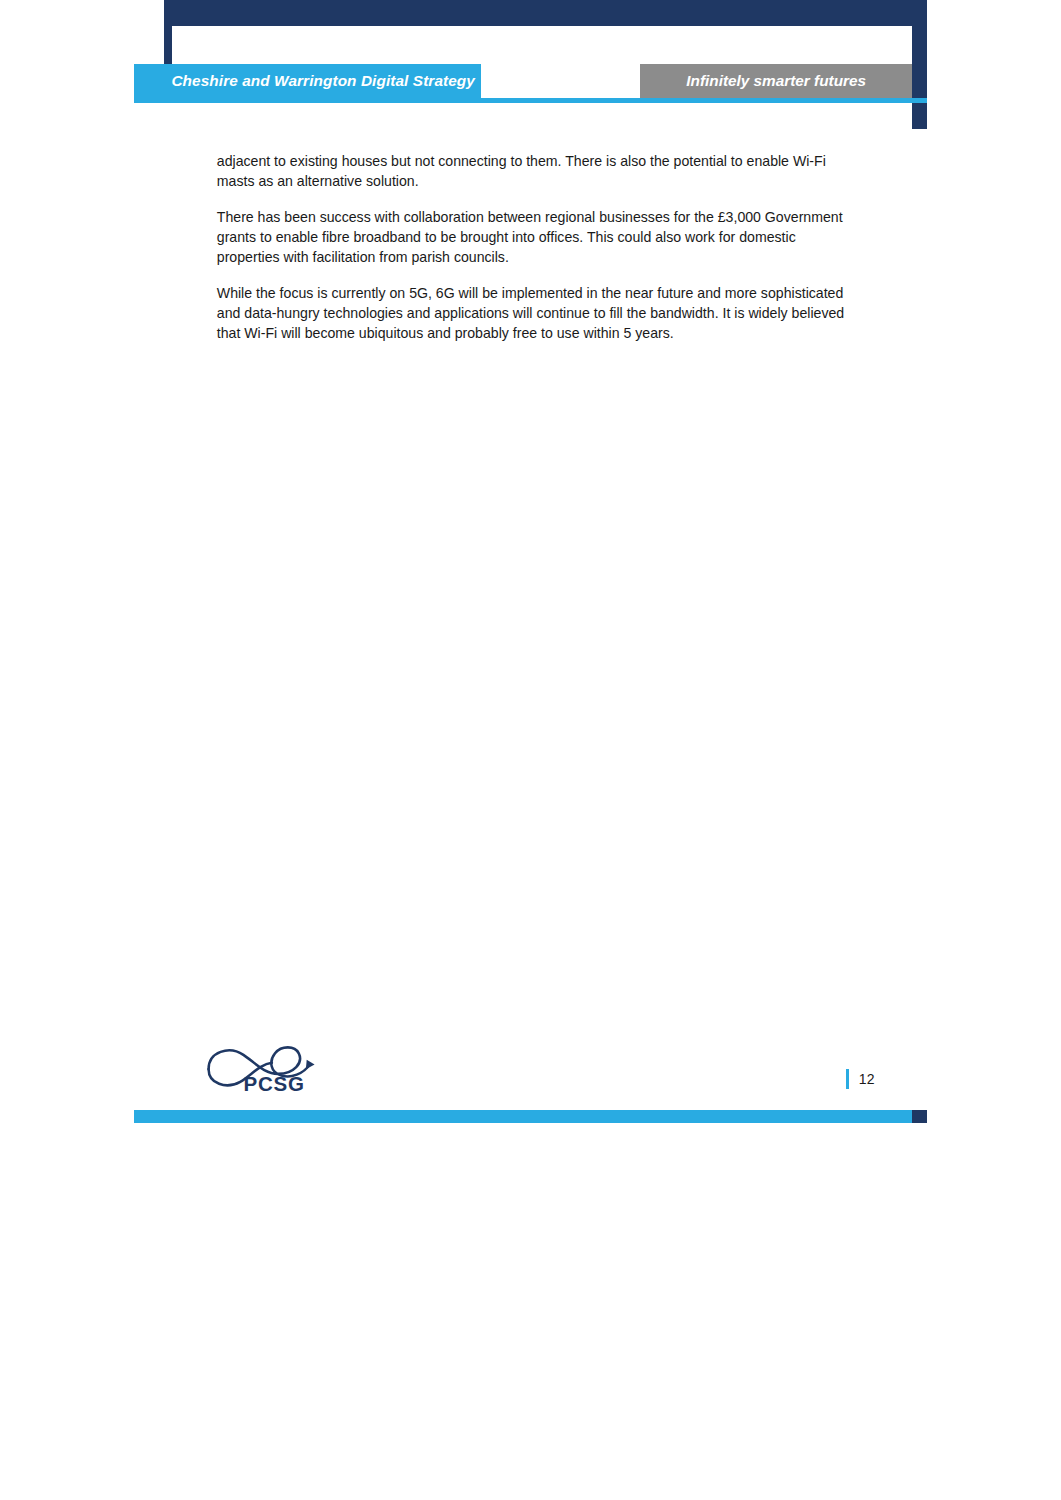Cheshire and Warrington Digital Strategy
Infinitely smarter futures
adjacent to existing houses but not connecting to them. There is also the potential to enable Wi-Fi masts as an alternative solution.
There has been success with collaboration between regional businesses for the £3,000 Government grants to enable fibre broadband to be brought into offices. This could also work for domestic properties with facilitation from parish councils.
While the focus is currently on 5G, 6G will be implemented in the near future and more sophisticated and data-hungry technologies and applications will continue to fill the bandwidth. It is widely believed that Wi-Fi will become ubiquitous and probably free to use within 5 years.
PCSG
12